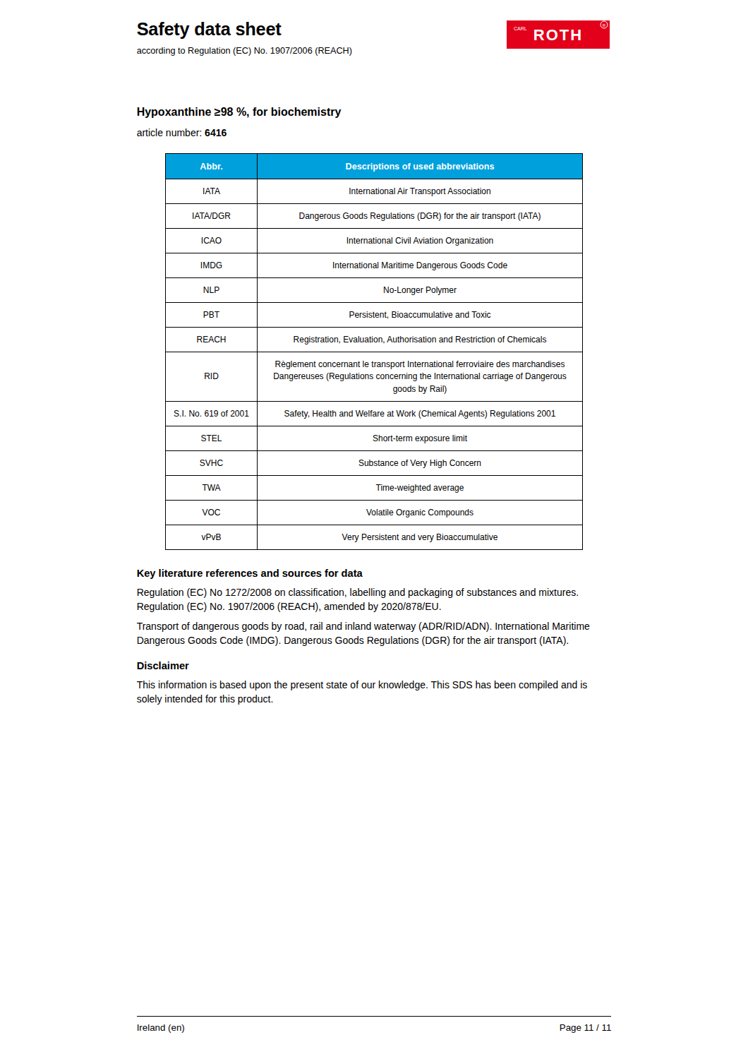Safety data sheet
according to Regulation (EC) No. 1907/2006 (REACH)
ROTH CARL R
Hypoxanthine ≥98 %, for biochemistry
article number: 6416
| Abbr. | Descriptions of used abbreviations |
| --- | --- |
| IATA | International Air Transport Association |
| IATA/DGR | Dangerous Goods Regulations (DGR) for the air transport (IATA) |
| ICAO | International Civil Aviation Organization |
| IMDG | International Maritime Dangerous Goods Code |
| NLP | No-Longer Polymer |
| PBT | Persistent, Bioaccumulative and Toxic |
| REACH | Registration, Evaluation, Authorisation and Restriction of Chemicals |
| RID | Règlement concernant le transport International ferroviaire des marchandises Dangereuses (Regulations concerning the International carriage of Dangerous goods by Rail) |
| S.I. No. 619 of 2001 | Safety, Health and Welfare at Work (Chemical Agents) Regulations 2001 |
| STEL | Short-term exposure limit |
| SVHC | Substance of Very High Concern |
| TWA | Time-weighted average |
| VOC | Volatile Organic Compounds |
| vPvB | Very Persistent and very Bioaccumulative |
Key literature references and sources for data
Regulation (EC) No 1272/2008 on classification, labelling and packaging of substances and mixtures. Regulation (EC) No. 1907/2006 (REACH), amended by 2020/878/EU.
Transport of dangerous goods by road, rail and inland waterway (ADR/RID/ADN). International Maritime Dangerous Goods Code (IMDG). Dangerous Goods Regulations (DGR) for the air transport (IATA).
Disclaimer
This information is based upon the present state of our knowledge. This SDS has been compiled and is solely intended for this product.
Ireland (en) Page 11 / 11